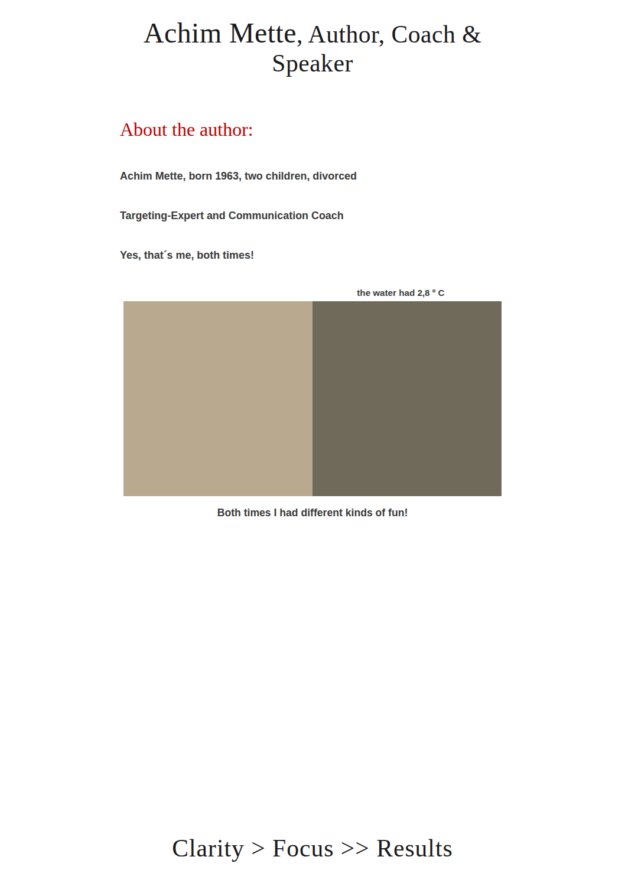Achim Mette, Author, Coach & Speaker
About the author:
Achim Mette, born 1963, two children, divorced
Targeting-Expert and Communication Coach
Yes, that´s me, both times!
the water had 2,8 º C
Both times I had different kinds of fun!
Clarity > Focus >> Results